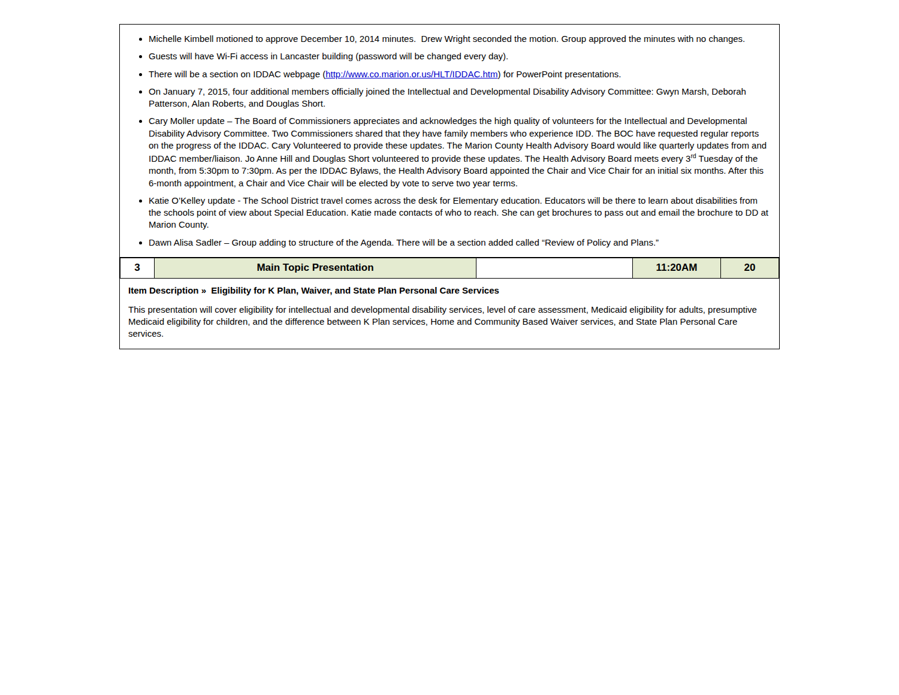Michelle Kimbell motioned to approve December 10, 2014 minutes. Drew Wright seconded the motion. Group approved the minutes with no changes.
Guests will have Wi-Fi access in Lancaster building (password will be changed every day).
There will be a section on IDDAC webpage (http://www.co.marion.or.us/HLT/IDDAC.htm) for PowerPoint presentations.
On January 7, 2015, four additional members officially joined the Intellectual and Developmental Disability Advisory Committee: Gwyn Marsh, Deborah Patterson, Alan Roberts, and Douglas Short.
Cary Moller update – The Board of Commissioners appreciates and acknowledges the high quality of volunteers for the Intellectual and Developmental Disability Advisory Committee. Two Commissioners shared that they have family members who experience IDD. The BOC have requested regular reports on the progress of the IDDAC. Cary Volunteered to provide these updates. The Marion County Health Advisory Board would like quarterly updates from and IDDAC member/liaison. Jo Anne Hill and Douglas Short volunteered to provide these updates. The Health Advisory Board meets every 3rd Tuesday of the month, from 5:30pm to 7:30pm. As per the IDDAC Bylaws, the Health Advisory Board appointed the Chair and Vice Chair for an initial six months. After this 6-month appointment, a Chair and Vice Chair will be elected by vote to serve two year terms.
Katie O’Kelley update - The School District travel comes across the desk for Elementary education. Educators will be there to learn about disabilities from the schools point of view about Special Education. Katie made contacts of who to reach. She can get brochures to pass out and email the brochure to DD at Marion County.
Dawn Alisa Sadler – Group adding to structure of the Agenda. There will be a section added called “Review of Policy and Plans.”
| 3 | Main Topic Presentation | | 11:20AM | 20 |
Item Description » Eligibility for K Plan, Waiver, and State Plan Personal Care Services
This presentation will cover eligibility for intellectual and developmental disability services, level of care assessment, Medicaid eligibility for adults, presumptive Medicaid eligibility for children, and the difference between K Plan services, Home and Community Based Waiver services, and State Plan Personal Care services.